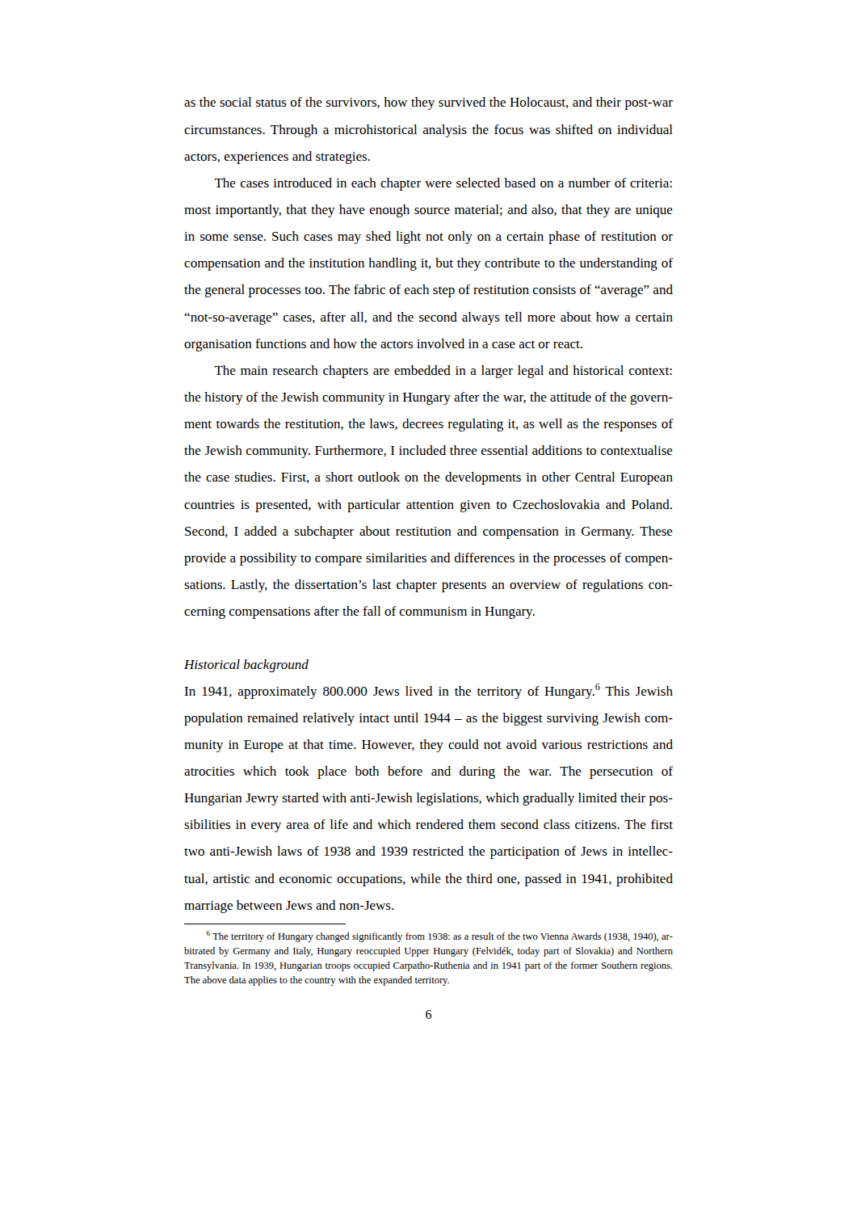as the social status of the survivors, how they survived the Holocaust, and their post-war circumstances. Through a microhistorical analysis the focus was shifted on individual actors, experiences and strategies.
The cases introduced in each chapter were selected based on a number of criteria: most importantly, that they have enough source material; and also, that they are unique in some sense. Such cases may shed light not only on a certain phase of restitution or compensation and the institution handling it, but they contribute to the understanding of the general processes too. The fabric of each step of restitution consists of “average” and “not-so-average” cases, after all, and the second always tell more about how a certain organisation functions and how the actors involved in a case act or react.
The main research chapters are embedded in a larger legal and historical context: the history of the Jewish community in Hungary after the war, the attitude of the government towards the restitution, the laws, decrees regulating it, as well as the responses of the Jewish community. Furthermore, I included three essential additions to contextualise the case studies. First, a short outlook on the developments in other Central European countries is presented, with particular attention given to Czechoslovakia and Poland. Second, I added a subchapter about restitution and compensation in Germany. These provide a possibility to compare similarities and differences in the processes of compensations. Lastly, the dissertation’s last chapter presents an overview of regulations concerning compensations after the fall of communism in Hungary.
Historical background
In 1941, approximately 800.000 Jews lived in the territory of Hungary.6 This Jewish population remained relatively intact until 1944 – as the biggest surviving Jewish community in Europe at that time. However, they could not avoid various restrictions and atrocities which took place both before and during the war. The persecution of Hungarian Jewry started with anti-Jewish legislations, which gradually limited their possibilities in every area of life and which rendered them second class citizens. The first two anti-Jewish laws of 1938 and 1939 restricted the participation of Jews in intellectual, artistic and economic occupations, while the third one, passed in 1941, prohibited marriage between Jews and non-Jews.
6 The territory of Hungary changed significantly from 1938: as a result of the two Vienna Awards (1938, 1940), arbitrated by Germany and Italy, Hungary reoccupied Upper Hungary (Felvidék, today part of Slovakia) and Northern Transylvania. In 1939, Hungarian troops occupied Carpatho-Ruthenia and in 1941 part of the former Southern regions. The above data applies to the country with the expanded territory.
6